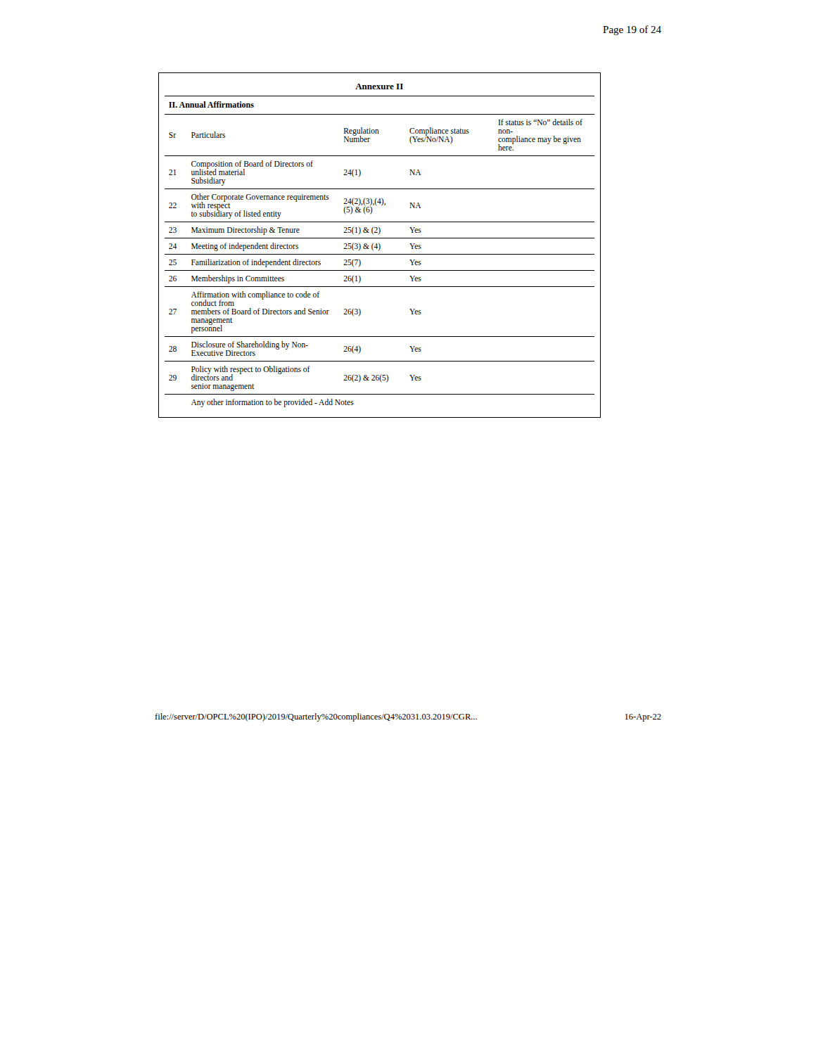Page 19 of 24
| Annexure II |
| II. Annual Affirmations |
| Sr | Particulars | Regulation Number | Compliance status (Yes/No/NA) | If status is “No” details of non- compliance may be given here. |
| 21 | Composition of Board of Directors of unlisted material Subsidiary | 24(1) | NA | |
| 22 | Other Corporate Governance requirements with respect to subsidiary of listed entity | 24(2),(3),(4), (5) & (6) | NA | |
| 23 | Maximum Directorship & Tenure | 25(1) & (2) | Yes | |
| 24 | Meeting of independent directors | 25(3) & (4) | Yes | |
| 25 | Familiarization of independent directors | 25(7) | Yes | |
| 26 | Memberships in Committees | 26(1) | Yes | |
| 27 | Affirmation with compliance to code of conduct from members of Board of Directors and Senior management personnel | 26(3) | Yes | |
| 28 | Disclosure of Shareholding by Non-Executive Directors | 26(4) | Yes | |
| 29 | Policy with respect to Obligations of directors and senior management | 26(2) & 26(5) | Yes | |
| | Any other information to be provided - Add Notes |
file://server/D/OPCL%20(IPO)/2019/Quarterly%20compliances/Q4%2031.03.2019/CGR...
16-Apr-22